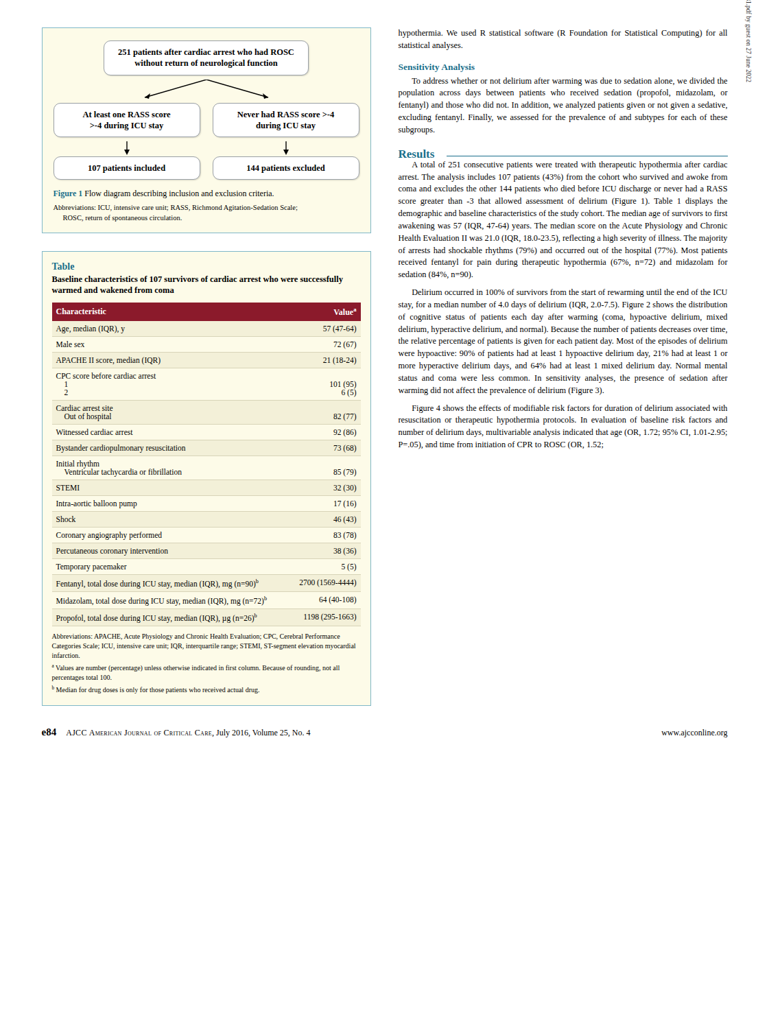Downloaded from http://aacnjournals.org/ajcconline/article-pdf/25/4/e81/97981/e81.pdf by guest on 27 June 2022
251 patients after cardiac arrest who had ROSC without return of neurological function
At least one RASS score
>-4 during ICU stay
Never had RASS score >-4
during ICU stay
107 patients included
144 patients excluded
Figure 1 Flow diagram describing inclusion and exclusion criteria.
Abbreviations: ICU, intensive care unit; RASS, Richmond Agitation-Sedation Scale; ROSC, return of spontaneous circulation.
Table
Baseline characteristics of 107 survivors of cardiac arrest who were successfully warmed and wakened from coma
| Characteristic | Value a |
| --- | --- |
| Age, median (IQR), y | 57 (47-64) |
| Male sex | 72 (67) |
| APACHE II score, median (IQR) | 21 (18-24) |
| CPC score before cardiac arrest 1 2 | 101 (95) 6 (5) |
| Cardiac arrest site Out of hospital | 82 (77) |
| Witnessed cardiac arrest | 92 (86) |
| Bystander cardiopulmonary resuscitation | 73 (68) |
| Initial rhythm Ventricular tachycardia or fibrillation | 85 (79) |
| STEMI | 32 (30) |
| Intra-aortic balloon pump | 17 (16) |
| Shock | 46 (43) |
| Coronary angiography performed | 83 (78) |
| Percutaneous coronary intervention | 38 (36) |
| Temporary pacemaker | 5 (5) |
| Fentanyl, total dose during ICU stay, median (IQR), mg (n=90) b | 2700 (1569-4444) |
| Midazolam, total dose during ICU stay, median (IQR), mg (n=72) b | 64 (40-108) |
| Propofol, total dose during ICU stay, median (IQR), µg (n=26) b | 1198 (295-1663) |
Abbreviations: APACHE, Acute Physiology and Chronic Health Evaluation; CPC, Cerebral Performance Categories Scale; ICU, intensive care unit; IQR, interquartile range; STEMI, ST-segment elevation myocardial infarction.
a Values are number (percentage) unless otherwise indicated in first column. Because of rounding, not all percentages total 100.
b Median for drug doses is only for those patients who received actual drug.
hypothermia. We used R statistical software (R Foundation for Statistical Computing) for all statistical analyses.
Sensitivity Analysis
To address whether or not delirium after warming was due to sedation alone, we divided the population across days between patients who received sedation (propofol, midazolam, or fentanyl) and those who did not. In addition, we analyzed patients given or not given a sedative, excluding fentanyl. Finally, we assessed for the prevalence of and subtypes for each of these subgroups.
Results
A total of 251 consecutive patients were treated with therapeutic hypothermia after cardiac arrest. The analysis includes 107 patients (43%) from the cohort who survived and awoke from coma and excludes the other 144 patients who died before ICU discharge or never had a RASS score greater than -3 that allowed assessment of delirium (Figure 1). Table 1 displays the demographic and baseline characteristics of the study cohort. The median age of survivors to first awakening was 57 (IQR, 47-64) years. The median score on the Acute Physiology and Chronic Health Evaluation II was 21.0 (IQR, 18.0-23.5), reflecting a high severity of illness. The majority of arrests had shockable rhythms (79%) and occurred out of the hospital (77%). Most patients received fentanyl for pain during therapeutic hypothermia (67%, n=72) and midazolam for sedation (84%, n=90).
Delirium occurred in 100% of survivors from the start of rewarming until the end of the ICU stay, for a median number of 4.0 days of delirium (IQR, 2.0-7.5). Figure 2 shows the distribution of cognitive status of patients each day after warming (coma, hypoactive delirium, mixed delirium, hyperactive delirium, and normal). Because the number of patients decreases over time, the relative percentage of patients is given for each patient day. Most of the episodes of delirium were hypoactive: 90% of patients had at least 1 hypoactive delirium day, 21% had at least 1 or more hyperactive delirium days, and 64% had at least 1 mixed delirium day. Normal mental status and coma were less common. In sensitivity analyses, the presence of sedation after warming did not affect the prevalence of delirium (Figure 3).
Figure 4 shows the effects of modifiable risk factors for duration of delirium associated with resuscitation or therapeutic hypothermia protocols. In evaluation of baseline risk factors and number of delirium days, multivariable analysis indicated that age (OR, 1.72; 95% CI, 1.01-2.95; P=.05), and time from initiation of CPR to ROSC (OR, 1.52;
e84 AJCC American Journal of Critical Care, July 2016, Volume 25, No. 4
www.ajcconline.org